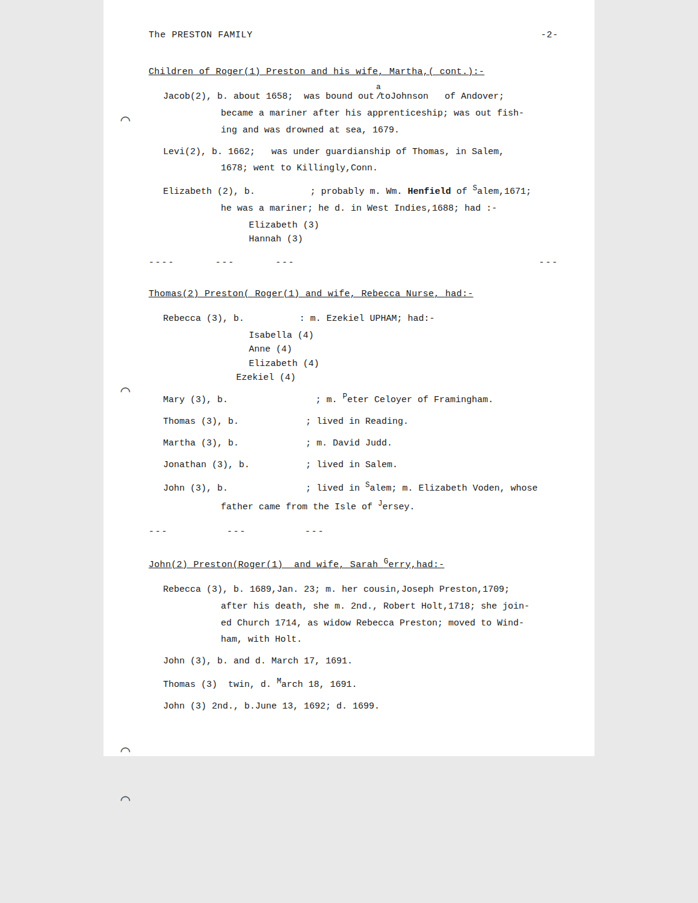⌒
⌒
⌒
⌒
The PRESTON FAMILY
-2-
Children of Roger(1) Preston and his wife, Martha,( cont.):-
Jacob(2), b. about 1658; was bound out toa/Johnson of Andover;
became a mariner after his apprenticeship; was out fish-
ing and was drowned at sea, 1679.
Levi(2), b. 1662; was under guardianship of Thomas, in Salem,
1678; went to Killingly,Conn.
Elizabeth (2), b. ; probably m. Wm. Henfield of Salem,1671;
he was a mariner; he d. in West Indies,1688; had :-
Elizabeth (3)
Hannah (3)
-------------
Thomas(2) Preston( Roger(1) and wife, Rebecca Nurse, had:-
Rebecca (3), b. : m. Ezekiel UPHAM; had:-
Isabella (4)
Anne (4)
Elizabeth (4)
Ezekiel (4)
Mary (3), b. ; m. Peter Celoyer of Framingham.
Thomas (3), b. ; lived in Reading.
Martha (3), b. ; m. David Judd.
Jonathan (3), b. ; lived in Salem.
John (3), b. ; lived in Salem; m. Elizabeth Voden, whose
father came from the Isle of Jersey.
---------
John(2) Preston(Roger(1) and wife, Sarah Gerry,had:-
Rebecca (3), b. 1689,Jan. 23; m. her cousin,Joseph Preston,1709;
after his death, she m. 2nd., Robert Holt,1718; she join-
ed Church 1714, as widow Rebecca Preston; moved to Wind-
ham, with Holt.
John (3), b. and d. March 17, 1691.
Thomas (3) twin, d. March 18, 1691.
John (3) 2nd., b.June 13, 1692; d. 1699.